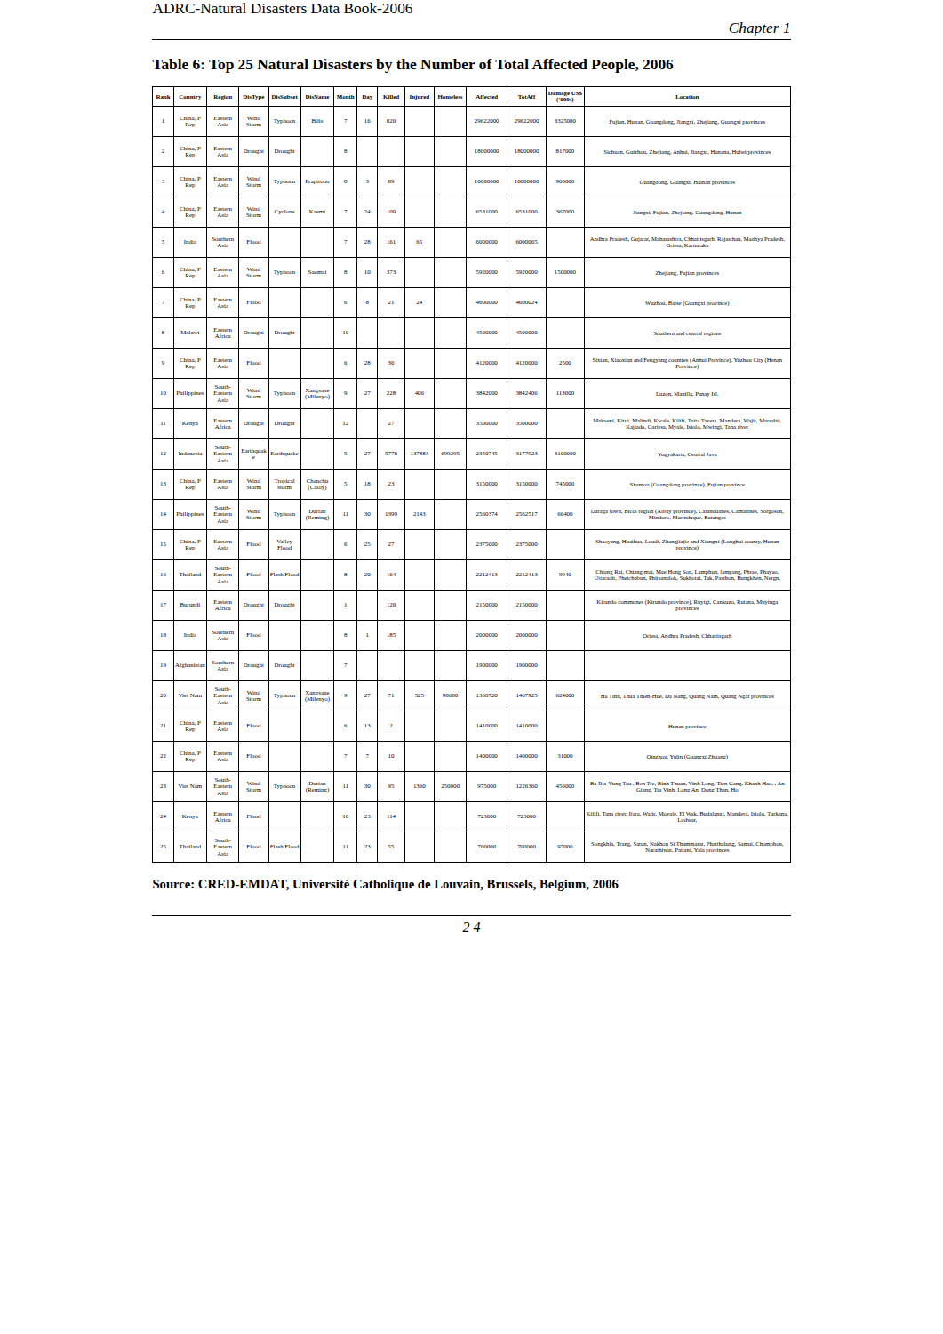ADRC-Natural Disasters Data Book-2006
Chapter 1
Table 6: Top 25 Natural Disasters by the Number of Total Affected People, 2006
| Rank | Country | Region | DisType | DisSubset | DisName | Month | Day | Killed | Injured | Homeless | Affected | TotAff | Damage US$ ('000s) | Location |
| --- | --- | --- | --- | --- | --- | --- | --- | --- | --- | --- | --- | --- | --- | --- |
| 1 | China, P Rep | Eastern Asia | Wind Storm | Typhoon | Bilis | 7 | 16 | 820 | | | 29622000 | 29622000 | 3325000 | Fujian, Hunan, Guangdong, Jiangxi, Zhejiang, Guangxi provinces |
| 2 | China, P Rep | Eastern Asia | Drought | Drought | | 8 | | | | | 18000000 | 18000000 | 817000 | Sichuan, Guizhou, Zhejiang, Anhui, Jiangxi, Hunana, Hubei provinces |
| 3 | China, P Rep | Eastern Asia | Wind Storm | Typhoon | Prapiroon | 8 | 3 | 89 | | | 10000000 | 10000000 | 900000 | Guangdong, Guangxi, Hainan provinces |
| 4 | China, P Rep | Eastern Asia | Wind Storm | Cyclone | Kaemi | 7 | 24 | 109 | | | 6531000 | 6531000 | 367000 | Jiangxi, Fujian, Zhejiang, Guangdong, Hunan |
| 5 | India | Southern Asia | Flood | | | 7 | 28 | 161 | 65 | | 6000000 | 6000065 | | Andhra Pradesh, Gujarat, Maharashtra, Chhattisgarh, Rajasthan, Madhya Pradesh, Orissa, Karnataka |
| 6 | China, P Rep | Eastern Asia | Wind Storm | Typhoon | Saomai | 8 | 10 | 373 | | | 5920000 | 5920000 | 1500000 | Zhejiang, Fujian provinces |
| 7 | China, P Rep | Eastern Asia | Flood | | | 6 | 8 | 21 | 24 | | 4600000 | 4600024 | | Wuzhou, Baise (Guangxi province) |
| 8 | Malawi | Eastern Africa | Drought | Drought | | 10 | | | | | 4500000 | 4500000 | | Southern and central regions |
| 9 | China, P Rep | Eastern Asia | Flood | | | 6 | 28 | 30 | | | 4120000 | 4120000 | 2500 | Sixian, Xiaoxian and Fengyang counties (Anhui Province), Yuzhou City (Henan Province) |
| 10 | Philippines | South-Eastern Asia | Wind Storm | Typhoon | Xangsane (Milenyo) | 9 | 27 | 228 | 406 | | 3842000 | 3842406 | 113000 | Luzon, Manilla, Panay Isl. |
| 11 | Kenya | Eastern Africa | Drought | Drought | | 12 | | 27 | | | 3500000 | 3500000 | | Makueni, Kitui, Malindi, Kwale, Kilifi, Taita Taveta, Mandera, Wajir, Marsabit, Kajiado, Garissa, Myale, Isiolo, Mwingi, Tana river |
| 12 | Indonesia | South-Eastern Asia | Earthquake | Earthquake | | 5 | 27 | 5778 | 137883 | 699295 | 2340745 | 3177923 | 3100000 | Yogyakarta, Central Java |
| 13 | China, P Rep | Eastern Asia | Wind Storm | Tropical storm | Chanchu (Caloy) | 5 | 18 | 23 | | | 3150000 | 3150000 | 745000 | Shantou (Guangdong province), Fujian province |
| 14 | Philippines | South-Eastern Asia | Wind Storm | Typhoon | Durian (Reming) | 11 | 30 | 1399 | 2143 | | 2560374 | 2562517 | 66400 | Daraga town, Bicol region (Albay province), Catanduanes, Camarines, Sorgoson, Mindoro, Marinduque, Batangas |
| 15 | China, P Rep | Eastern Asia | Flood | Valley Flood | | 6 | 25 | 27 | | | 2375000 | 2375000 | | Shaoyang, Huaihua, Loudi, Zhangjiajie and Xiangxi (Longhui county, Hunan province) |
| 16 | Thailand | South-Eastern Asia | Flood | Flash Flood | | 8 | 20 | 164 | | | 2212413 | 2212413 | 9940 | Chiang Rai, Chiang mai, Mae Hong Son, Lamphun, lampang, Phrae, Phayao, Uttaradit, Phetchabun, Phitsanulok, Sukhotai, Tak, Pasthon, Bungkhen, Nergn, |
| 17 | Burundi | Eastern Africa | Drought | Drought | | 1 | | 120 | | | 2150000 | 2150000 | | Kirundo communes (Kirundo province), Ruyigi, Cankuzo, Rutana, Muyinga provinces |
| 18 | India | Southern Asia | Flood | | | 8 | 1 | 185 | | | 2000000 | 2000000 | | Orissa, Andhra Pradesh, Chhattisgarh |
| 19 | Afghanistan | Southern Asia | Drought | Drought | | 7 | | | | | 1900000 | 1900000 | | |
| 20 | Viet Nam | South-Eastern Asia | Wind Storm | Typhoon | Xangsane (Milenyo) | 9 | 27 | 71 | 525 | 98680 | 1368720 | 1467925 | 624000 | Ha Tinh, Thua Thien-Hue, Da Nang, Quang Nam, Quang Ngai provinces |
| 21 | China, P Rep | Eastern Asia | Flood | | | 6 | 13 | 2 | | | 1410000 | 1410000 | | Hunan province |
| 22 | China, P Rep | Eastern Asia | Flood | | | 7 | 7 | 10 | | | 1400000 | 1400000 | 31000 | Qinzhou, Yulin (Guangxi Zhuang) |
| 23 | Viet Nam | South-Eastern Asia | Wind Storm | Typhoon | Durian (Reming) | 11 | 30 | 95 | 1360 | 250000 | 975000 | 1226360 | 456000 | Ba Ria-Vung Tau , Ben Tre, Binh Thuan, Vinh Long, Tien Gang, Khanh Hao, , An Giang, Tra Vinh, Long An, Dong Than, Ho |
| 24 | Kenya | Eastern Africa | Flood | | | 10 | 23 | 114 | | | 723000 | 723000 | | Kilifi, Tana river, Ijara, Wajir, Moyale, El Wak, Budalangi, Mandera, Isiolo, Turkana, Lodwar, |
| 25 | Thailand | South-Eastern Asia | Flood | Flash Flood | | 11 | 23 | 55 | | | 700000 | 700000 | 97000 | Songkhla, Trang, Satun, Nakhon Si Thammarat, Phatthalung, Samui, Chomphon, Narathiwat, Pattani, Yala provinces |
Source: CRED-EMDAT, Université Catholique de Louvain, Brussels, Belgium, 2006
2 4